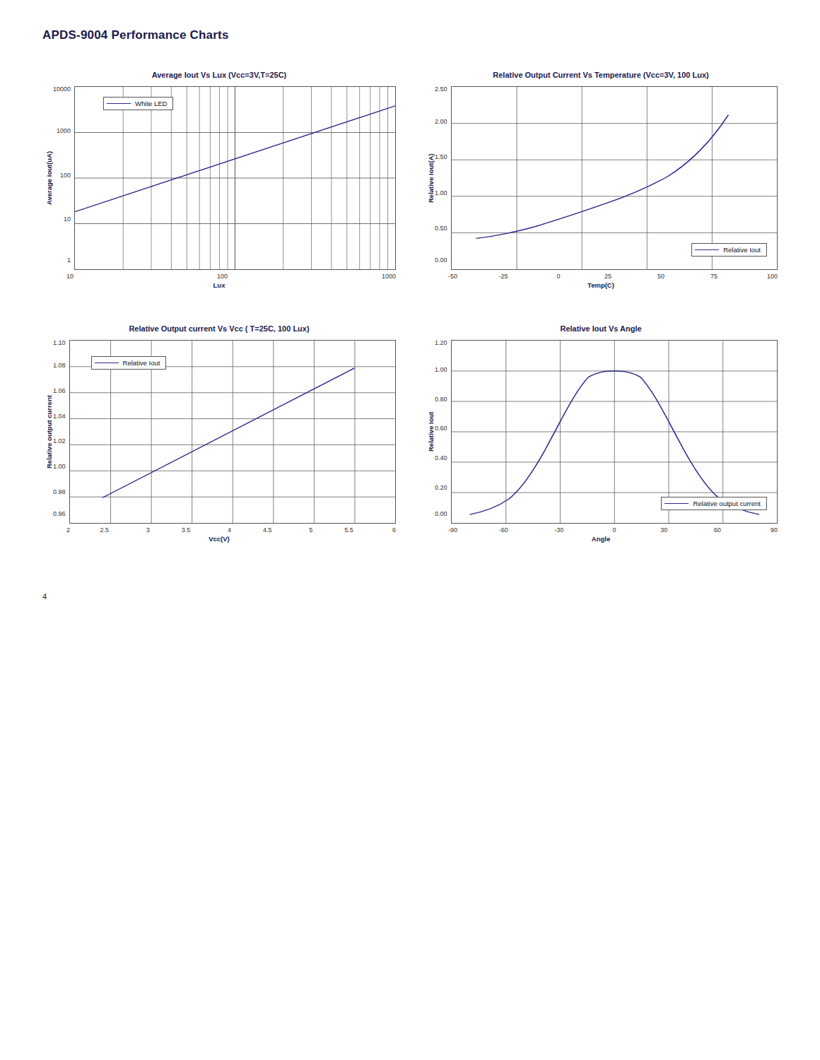APDS-9004 Performance Charts
Average Iout Vs Lux (Vcc=3V,T=25C)
Average Iout(uA)
10000 1000 100 10 1
White LED
10 100 1000
Lux
Relative Output Current Vs Temperature (Vcc=3V, 100 Lux)
Relative Iout(A)
2.50 2.00 1.50 1.00 0.50 0.00
Relative Iout
-50 -25 0 25 50 75 100
Temp(C)
Relative Output current Vs Vcc ( T=25C, 100 Lux)
Relative output current
1.10 1.08 1.06 1.04 1.02 1.00 0.98 0.96
Relative Iout
2 2.5 3 3.5 4 4.5 5 5.5 6
Vcc(V)
Relative Iout Vs Angle
Relative Iout
1.20 1.00 0.80 0.60 0.40 0.20 0.00
Relative output current
-90 -60 -30 0 30 60 90
Angle
4